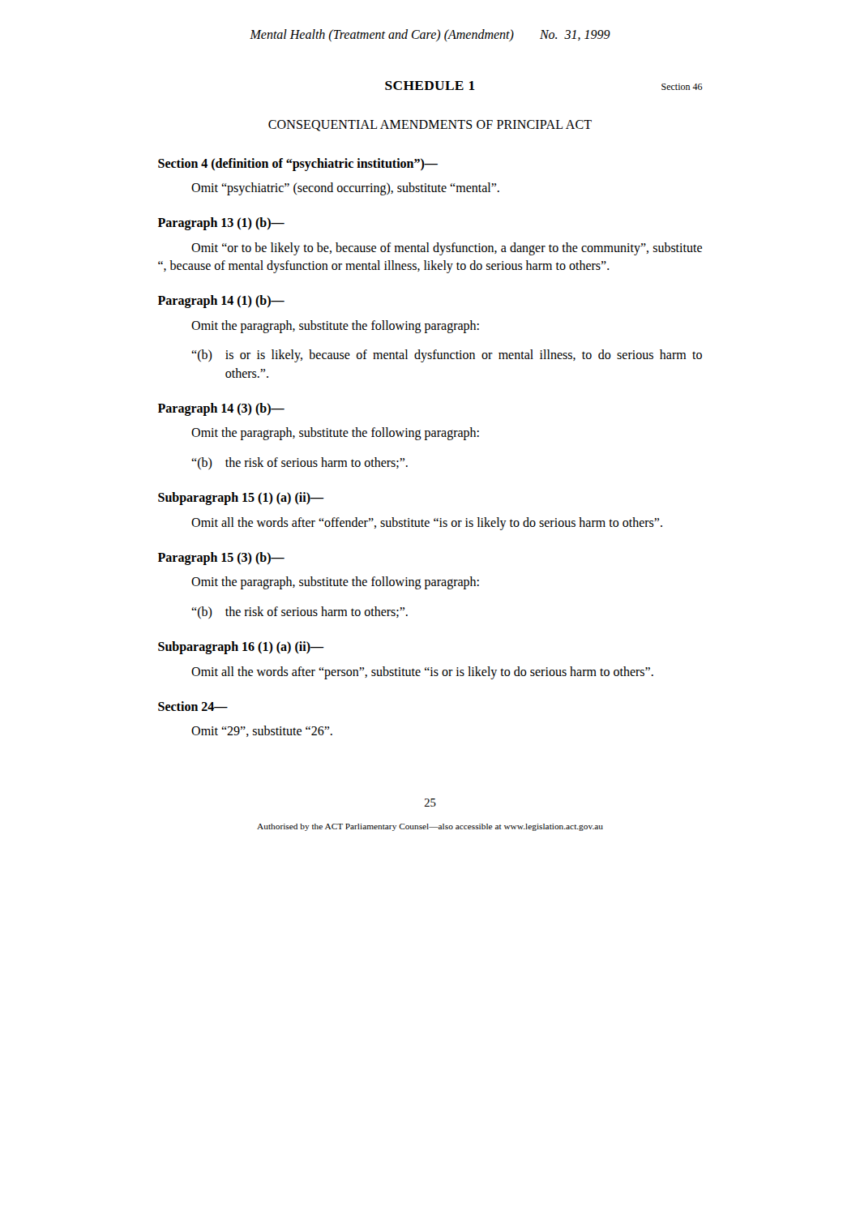Mental Health (Treatment and Care) (Amendment) No. 31, 1999
SCHEDULE 1
Section 46
CONSEQUENTIAL AMENDMENTS OF PRINCIPAL ACT
Section 4 (definition of “psychiatric institution”)—
Omit “psychiatric” (second occurring), substitute “mental”.
Paragraph 13 (1) (b)—
Omit “or to be likely to be, because of mental dysfunction, a danger to the community”, substitute “, because of mental dysfunction or mental illness, likely to do serious harm to others”.
Paragraph 14 (1) (b)—
Omit the paragraph, substitute the following paragraph:
“(b) is or is likely, because of mental dysfunction or mental illness, to do serious harm to others.”.
Paragraph 14 (3) (b)—
Omit the paragraph, substitute the following paragraph:
“(b) the risk of serious harm to others;”.
Subparagraph 15 (1) (a) (ii)—
Omit all the words after “offender”, substitute “is or is likely to do serious harm to others”.
Paragraph 15 (3) (b)—
Omit the paragraph, substitute the following paragraph:
“(b) the risk of serious harm to others;”.
Subparagraph 16 (1) (a) (ii)—
Omit all the words after “person”, substitute “is or is likely to do serious harm to others”.
Section 24—
Omit “29”, substitute “26”.
25
Authorised by the ACT Parliamentary Counsel—also accessible at www.legislation.act.gov.au